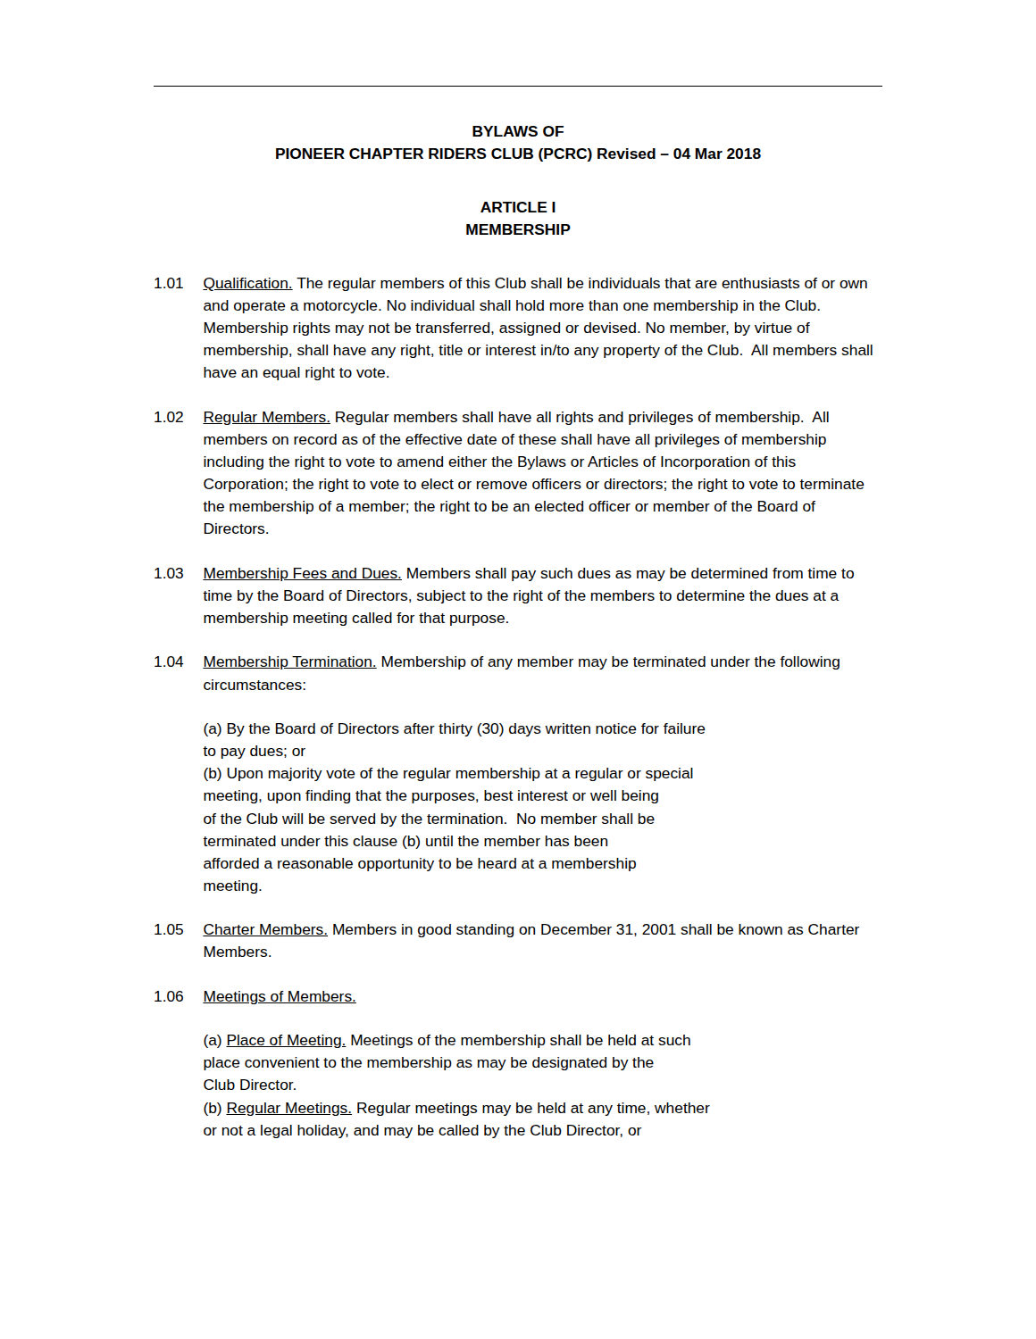BYLAWS OF
PIONEER CHAPTER RIDERS CLUB (PCRC) Revised – 04 Mar 2018
ARTICLE I
MEMBERSHIP
1.01
Qualification. The regular members of this Club shall be individuals that are enthusiasts of or own and operate a motorcycle. No individual shall hold more than one membership in the Club. Membership rights may not be transferred, assigned or devised. No member, by virtue of membership, shall have any right, title or interest in/to any property of the Club. All members shall have an equal right to vote.
1.02
Regular Members. Regular members shall have all rights and privileges of membership. All members on record as of the effective date of these shall have all privileges of membership including the right to vote to amend either the Bylaws or Articles of Incorporation of this Corporation; the right to vote to elect or remove officers or directors; the right to vote to terminate the membership of a member; the right to be an elected officer or member of the Board of Directors.
1.03
Membership Fees and Dues. Members shall pay such dues as may be determined from time to time by the Board of Directors, subject to the right of the members to determine the dues at a membership meeting called for that purpose.
1.04
Membership Termination. Membership of any member may be terminated under the following circumstances:
(a) By the Board of Directors after thirty (30) days written notice for failure
to pay dues; or
(b) Upon majority vote of the regular membership at a regular or special
meeting, upon finding that the purposes, best interest or well being
of the Club will be served by the termination. No member shall be
terminated under this clause (b) until the member has been
afforded a reasonable opportunity to be heard at a membership
meeting.
1.05
Charter Members. Members in good standing on December 31, 2001 shall be known as Charter Members.
1.06
Meetings of Members.
(a) Place of Meeting. Meetings of the membership shall be held at such
place convenient to the membership as may be designated by the
Club Director.
(b) Regular Meetings. Regular meetings may be held at any time, whether
or not a legal holiday, and may be called by the Club Director, or